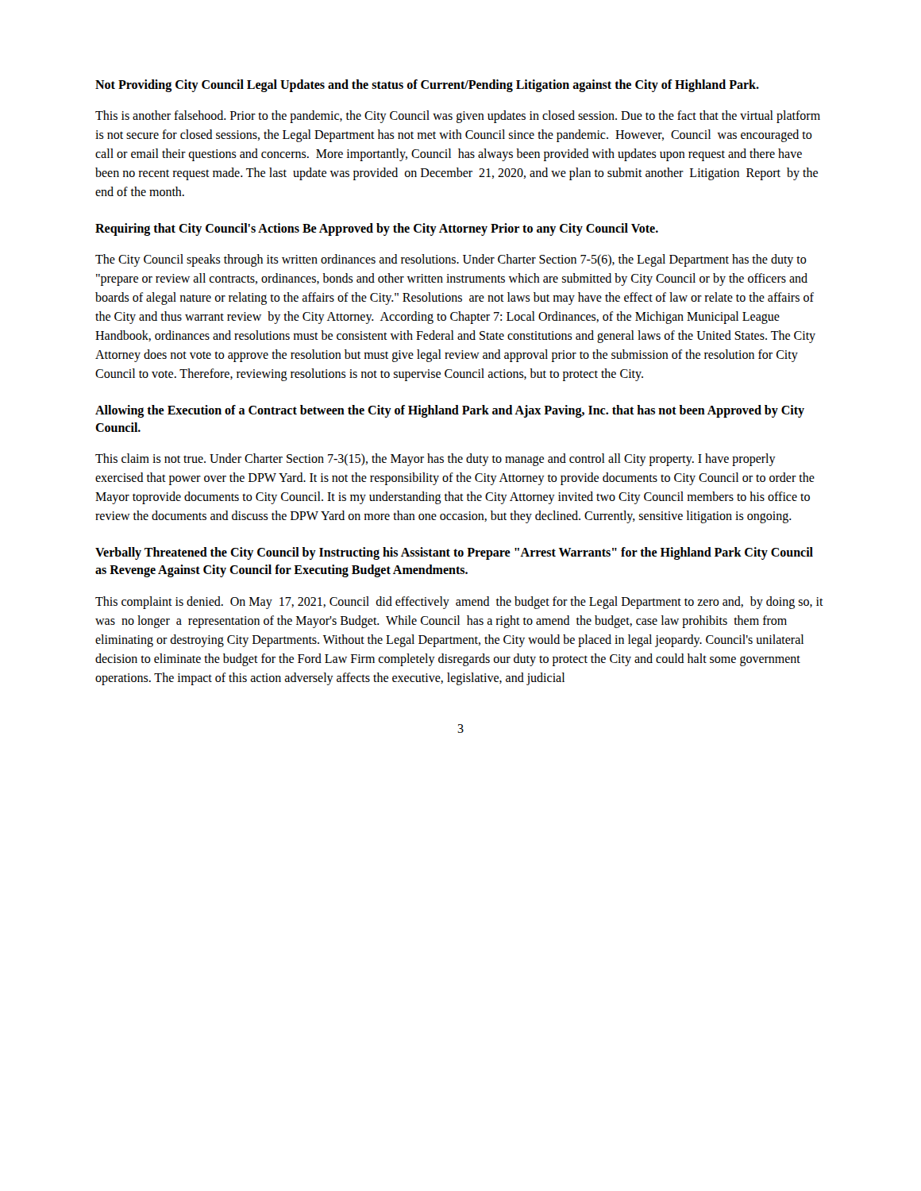Not Providing City Council Legal Updates and the status of Current/Pending Litigation against the City of Highland Park.
This is another falsehood. Prior to the pandemic, the City Council was given updates in closed session. Due to the fact that the virtual platform is not secure for closed sessions, the Legal Department has not met with Council since the pandemic. However, Council was encouraged to call or email their questions and concerns. More importantly, Council has always been provided with updates upon request and there have been no recent request made. The last update was provided on December 21, 2020, and we plan to submit another Litigation Report by the end of the month.
Requiring that City Council's Actions Be Approved by the City Attorney Prior to any City Council Vote.
The City Council speaks through its written ordinances and resolutions. Under Charter Section 7-5(6), the Legal Department has the duty to "prepare or review all contracts, ordinances, bonds and other written instruments which are submitted by City Council or by the officers and boards of alegal nature or relating to the affairs of the City." Resolutions are not laws but may have the effect of law or relate to the affairs of the City and thus warrant review by the City Attorney. According to Chapter 7: Local Ordinances, of the Michigan Municipal League Handbook, ordinances and resolutions must be consistent with Federal and State constitutions and general laws of the United States. The City Attorney does not vote to approve the resolution but must give legal review and approval prior to the submission of the resolution for City Council to vote. Therefore, reviewing resolutions is not to supervise Council actions, but to protect the City.
Allowing the Execution of a Contract between the City of Highland Park and Ajax Paving, Inc. that has not been Approved by City Council.
This claim is not true. Under Charter Section 7-3(15), the Mayor has the duty to manage and control all City property. I have properly exercised that power over the DPW Yard. It is not the responsibility of the City Attorney to provide documents to City Council or to order the Mayor toprovide documents to City Council. It is my understanding that the City Attorney invited two City Council members to his office to review the documents and discuss the DPW Yard on more than one occasion, but they declined. Currently, sensitive litigation is ongoing.
Verbally Threatened the City Council by Instructing his Assistant to Prepare "Arrest Warrants" for the Highland Park City Council as Revenge Against City Council for Executing Budget Amendments.
This complaint is denied. On May 17, 2021, Council did effectively amend the budget for the Legal Department to zero and, by doing so, it was no longer a representation of the Mayor's Budget. While Council has a right to amend the budget, case law prohibits them from eliminating or destroying City Departments. Without the Legal Department, the City would be placed in legal jeopardy. Council's unilateral decision to eliminate the budget for the Ford Law Firm completely disregards our duty to protect the City and could halt some government operations. The impact of this action adversely affects the executive, legislative, and judicial
3